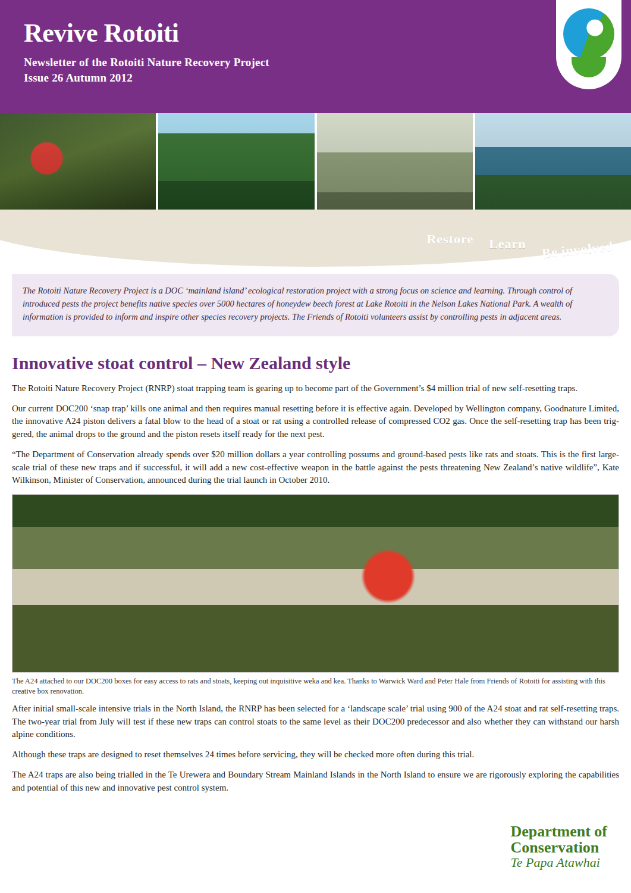Revive Rotoiti
Newsletter of the Rotoiti Nature Recovery Project Issue 26 Autumn 2012
Restore Learn Be involved
The Rotoiti Nature Recovery Project is a DOC ‘mainland island’ ecological restoration project with a strong focus on science and learning. Through control of introduced pests the project benefits native species over 5000 hectares of honeydew beech forest at Lake Rotoiti in the Nelson Lakes National Park. A wealth of information is provided to inform and inspire other species recovery projects. The Friends of Rotoiti volunteers assist by controlling pests in adjacent areas.
Innovative stoat control – New Zealand style
The Rotoiti Nature Recovery Project (RNRP) stoat trapping team is gearing up to become part of the Government’s $4 million trial of new self-resetting traps.
Our current DOC200 ‘snap trap’ kills one animal and then requires manual resetting before it is effective again. Developed by Wellington company, Goodnature Limited, the innovative A24 piston delivers a fatal blow to the head of a stoat or rat using a controlled release of compressed CO2 gas. Once the self-resetting trap has been triggered, the animal drops to the ground and the piston resets itself ready for the next pest.
“The Department of Conservation already spends over $20 million dollars a year controlling possums and ground-based pests like rats and stoats. This is the first large-scale trial of these new traps and if successful, it will add a new cost-effective weapon in the battle against the pests threatening New Zealand’s native wildlife”, Kate Wilkinson, Minister of Conservation, announced during the trial launch in October 2010.
The A24 attached to our DOC200 boxes for easy access to rats and stoats, keeping out inquisitive weka and kea. Thanks to Warwick Ward and Peter Hale from Friends of Rotoiti for assisting with this creative box renovation.
After initial small-scale intensive trials in the North Island, the RNRP has been selected for a ‘landscape scale’ trial using 900 of the A24 stoat and rat self-resetting traps. The two-year trial from July will test if these new traps can control stoats to the same level as their DOC200 predecessor and also whether they can withstand our harsh alpine conditions.
Although these traps are designed to reset themselves 24 times before servicing, they will be checked more often during this trial.
The A24 traps are also being trialled in the Te Urewera and Boundary Stream Mainland Islands in the North Island to ensure we are rigorously exploring the capabilities and potential of this new and innovative pest control system.
Department of
Conservation
Te Papa Atawhai